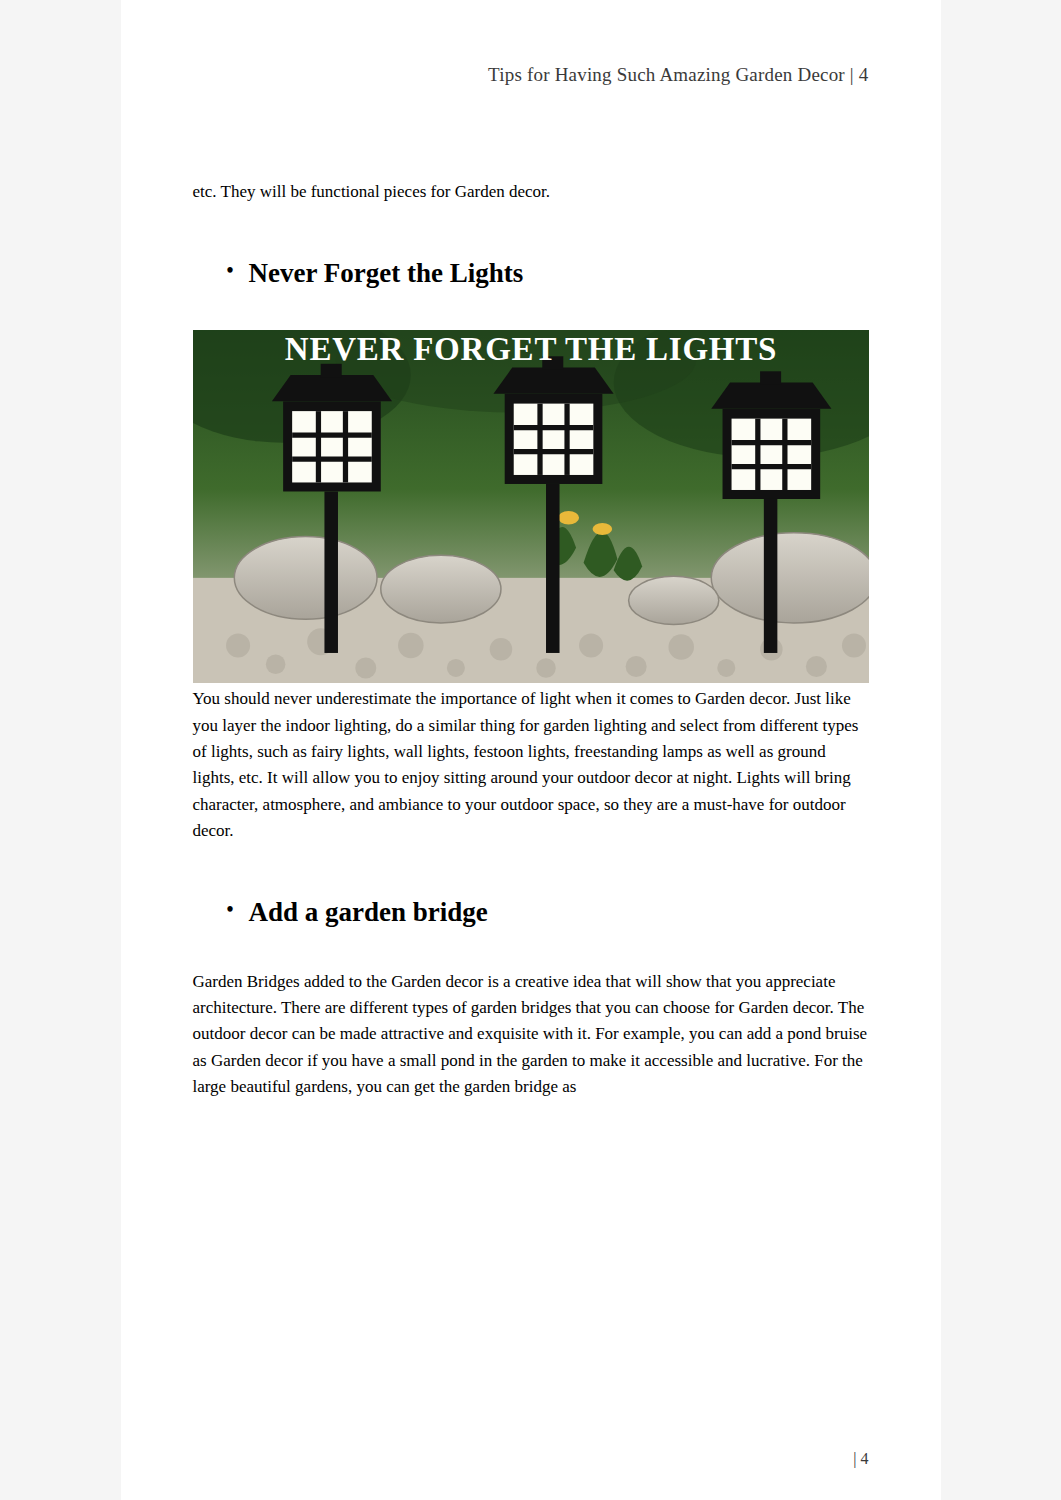Tips for Having Such Amazing Garden Decor | 4
etc. They will be functional pieces for Garden decor.
Never Forget the Lights
You should never underestimate the importance of light when it comes to Garden decor. Just like you layer the indoor lighting, do a similar thing for garden lighting and select from different types of lights, such as fairy lights, wall lights, festoon lights, freestanding lamps as well as ground lights, etc. It will allow you to enjoy sitting around your outdoor decor at night. Lights will bring character, atmosphere, and ambiance to your outdoor space, so they are a must-have for outdoor decor.
Add a garden bridge
Garden Bridges added to the Garden decor is a creative idea that will show that you appreciate architecture. There are different types of garden bridges that you can choose for Garden decor. The outdoor decor can be made attractive and exquisite with it. For example, you can add a pond bruise as Garden decor if you have a small pond in the garden to make it accessible and lucrative. For the large beautiful gardens, you can get the garden bridge as
| 4